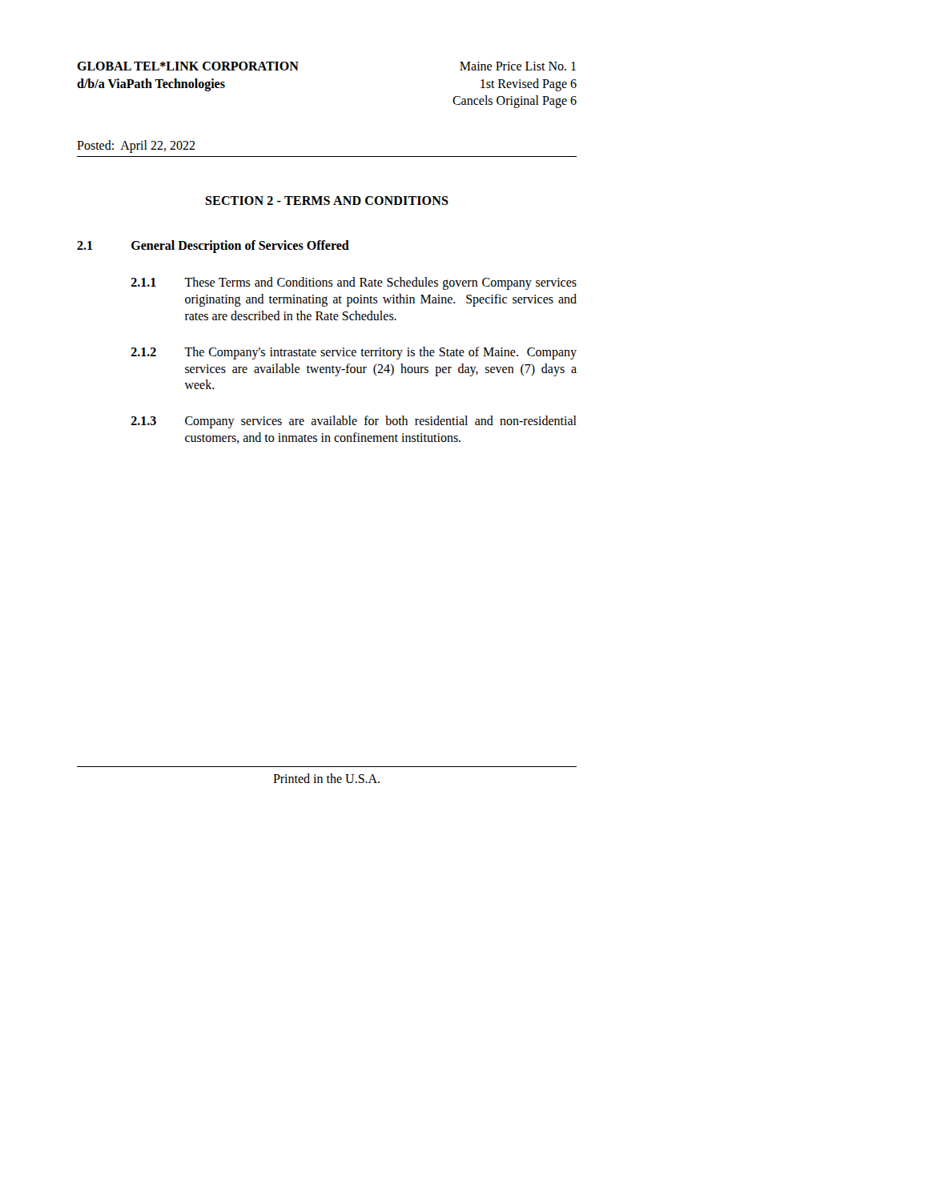GLOBAL TEL*LINK CORPORATION
d/b/a ViaPath Technologies
Maine Price List No. 1
1st Revised Page 6
Cancels Original Page 6
Posted: April 22, 2022
SECTION 2 - TERMS AND CONDITIONS
2.1 General Description of Services Offered
2.1.1 These Terms and Conditions and Rate Schedules govern Company services originating and terminating at points within Maine. Specific services and rates are described in the Rate Schedules.
2.1.2 The Company's intrastate service territory is the State of Maine. Company services are available twenty-four (24) hours per day, seven (7) days a week.
2.1.3 Company services are available for both residential and non-residential customers, and to inmates in confinement institutions.
Printed in the U.S.A.